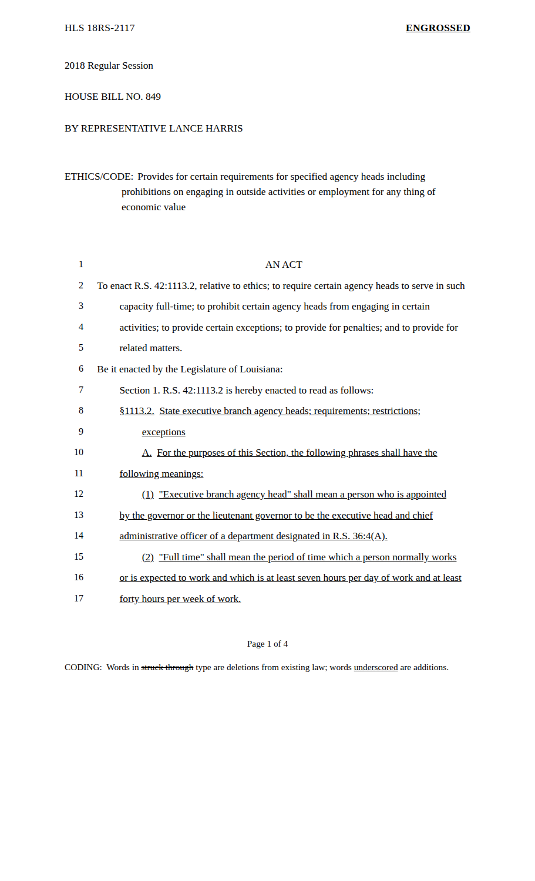HLS 18RS-2117 ENGROSSED
2018 Regular Session
HOUSE BILL NO. 849
BY REPRESENTATIVE LANCE HARRIS
ETHICS/CODE: Provides for certain requirements for specified agency heads including prohibitions on engaging in outside activities or employment for any thing of economic value
AN ACT
To enact R.S. 42:1113.2, relative to ethics; to require certain agency heads to serve in such
capacity full-time; to prohibit certain agency heads from engaging in certain
activities; to provide certain exceptions; to provide for penalties; and to provide for
related matters.
Be it enacted by the Legislature of Louisiana:
Section 1. R.S. 42:1113.2 is hereby enacted to read as follows:
§1113.2. State executive branch agency heads; requirements; restrictions;
exceptions
A. For the purposes of this Section, the following phrases shall have the
following meanings:
(1) "Executive branch agency head" shall mean a person who is appointed
by the governor or the lieutenant governor to be the executive head and chief
administrative officer of a department designated in R.S. 36:4(A).
(2) "Full time" shall mean the period of time which a person normally works
or is expected to work and which is at least seven hours per day of work and at least
forty hours per week of work.
Page 1 of 4
CODING: Words in struck through type are deletions from existing law; words underscored are additions.